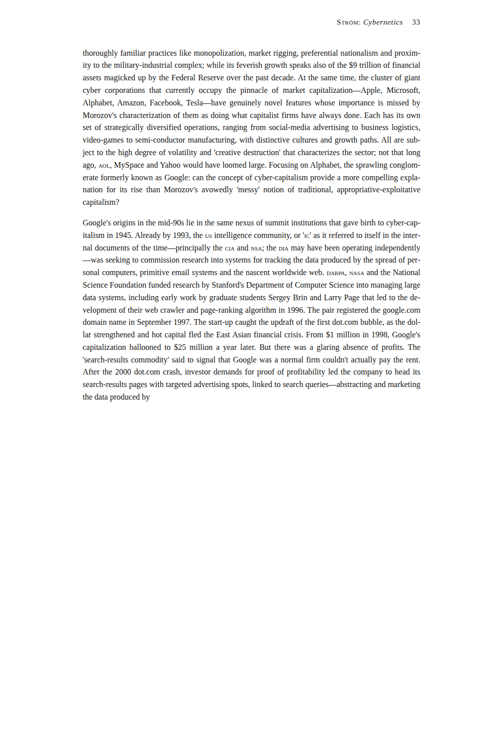Ström: Cybernetics 33
thoroughly familiar practices like monopolization, market rigging, preferential nationalism and proximity to the military-industrial complex; while its feverish growth speaks also of the $9 trillion of financial assets magicked up by the Federal Reserve over the past decade. At the same time, the cluster of giant cyber corporations that currently occupy the pinnacle of market capitalization—Apple, Microsoft, Alphabet, Amazon, Facebook, Tesla—have genuinely novel features whose importance is missed by Morozov's characterization of them as doing what capitalist firms have always done. Each has its own set of strategically diversified operations, ranging from social-media advertising to business logistics, video-games to semi-conductor manufacturing, with distinctive cultures and growth paths. All are subject to the high degree of volatility and 'creative destruction' that characterizes the sector; not that long ago, AOL, MySpace and Yahoo would have loomed large. Focusing on Alphabet, the sprawling conglomerate formerly known as Google: can the concept of cyber-capitalism provide a more compelling explanation for its rise than Morozov's avowedly 'messy' notion of traditional, appropriative-exploitative capitalism?
Google's origins in the mid-90s lie in the same nexus of summit institutions that gave birth to cyber-capitalism in 1945. Already by 1993, the US intelligence community, or 'IC' as it referred to itself in the internal documents of the time—principally the CIA and NSA; the DIA may have been operating independently—was seeking to commission research into systems for tracking the data produced by the spread of personal computers, primitive email systems and the nascent worldwide web. DARPA, NASA and the National Science Foundation funded research by Stanford's Department of Computer Science into managing large data systems, including early work by graduate students Sergey Brin and Larry Page that led to the development of their web crawler and page-ranking algorithm in 1996. The pair registered the google.com domain name in September 1997. The start-up caught the updraft of the first dot.com bubble, as the dollar strengthened and hot capital fled the East Asian financial crisis. From $1 million in 1998, Google's capitalization ballooned to $25 million a year later. But there was a glaring absence of profits. The 'search-results commodity' said to signal that Google was a normal firm couldn't actually pay the rent. After the 2000 dot.com crash, investor demands for proof of profitability led the company to head its search-results pages with targeted advertising spots, linked to search queries—abstracting and marketing the data produced by